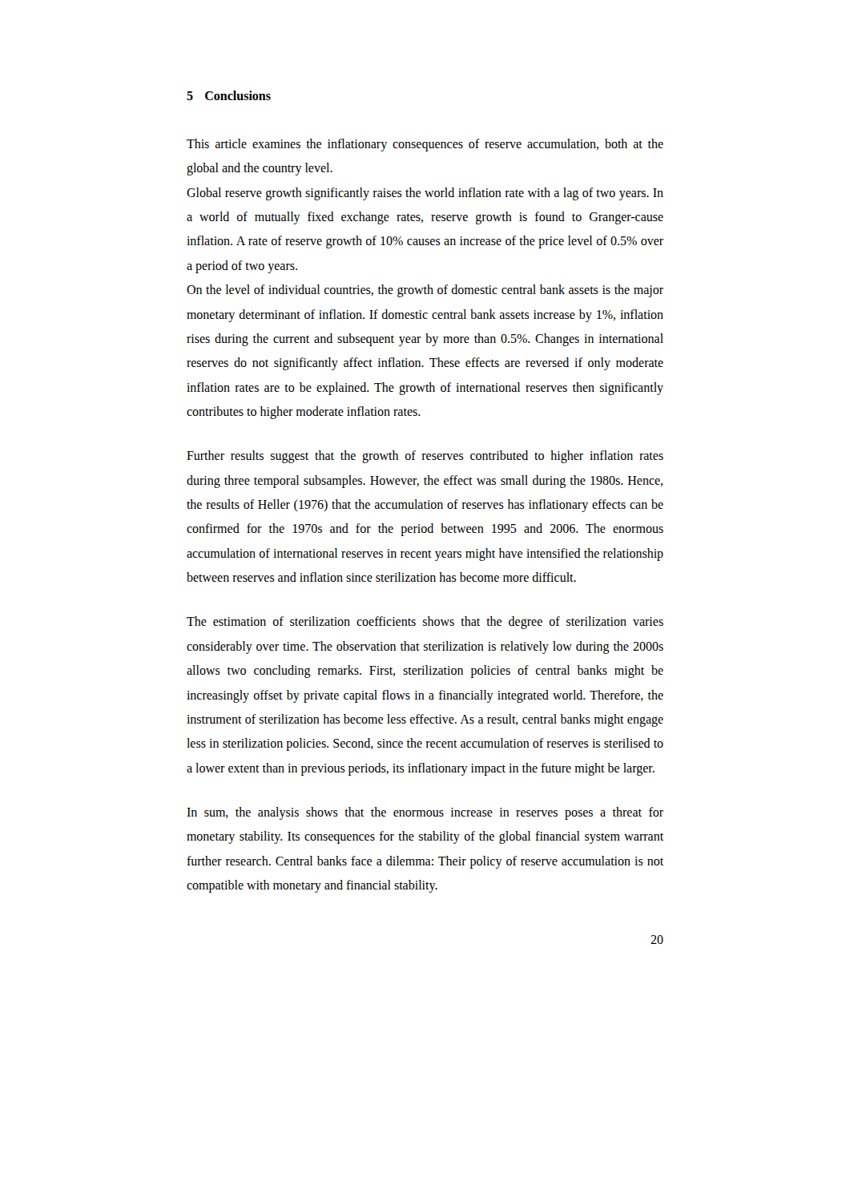5 Conclusions
This article examines the inflationary consequences of reserve accumulation, both at the global and the country level.
Global reserve growth significantly raises the world inflation rate with a lag of two years. In a world of mutually fixed exchange rates, reserve growth is found to Granger-cause inflation. A rate of reserve growth of 10% causes an increase of the price level of 0.5% over a period of two years.
On the level of individual countries, the growth of domestic central bank assets is the major monetary determinant of inflation. If domestic central bank assets increase by 1%, inflation rises during the current and subsequent year by more than 0.5%. Changes in international reserves do not significantly affect inflation. These effects are reversed if only moderate inflation rates are to be explained. The growth of international reserves then significantly contributes to higher moderate inflation rates.
Further results suggest that the growth of reserves contributed to higher inflation rates during three temporal subsamples. However, the effect was small during the 1980s. Hence, the results of Heller (1976) that the accumulation of reserves has inflationary effects can be confirmed for the 1970s and for the period between 1995 and 2006. The enormous accumulation of international reserves in recent years might have intensified the relationship between reserves and inflation since sterilization has become more difficult.
The estimation of sterilization coefficients shows that the degree of sterilization varies considerably over time. The observation that sterilization is relatively low during the 2000s allows two concluding remarks. First, sterilization policies of central banks might be increasingly offset by private capital flows in a financially integrated world. Therefore, the instrument of sterilization has become less effective. As a result, central banks might engage less in sterilization policies. Second, since the recent accumulation of reserves is sterilised to a lower extent than in previous periods, its inflationary impact in the future might be larger.
In sum, the analysis shows that the enormous increase in reserves poses a threat for monetary stability. Its consequences for the stability of the global financial system warrant further research. Central banks face a dilemma: Their policy of reserve accumulation is not compatible with monetary and financial stability.
20